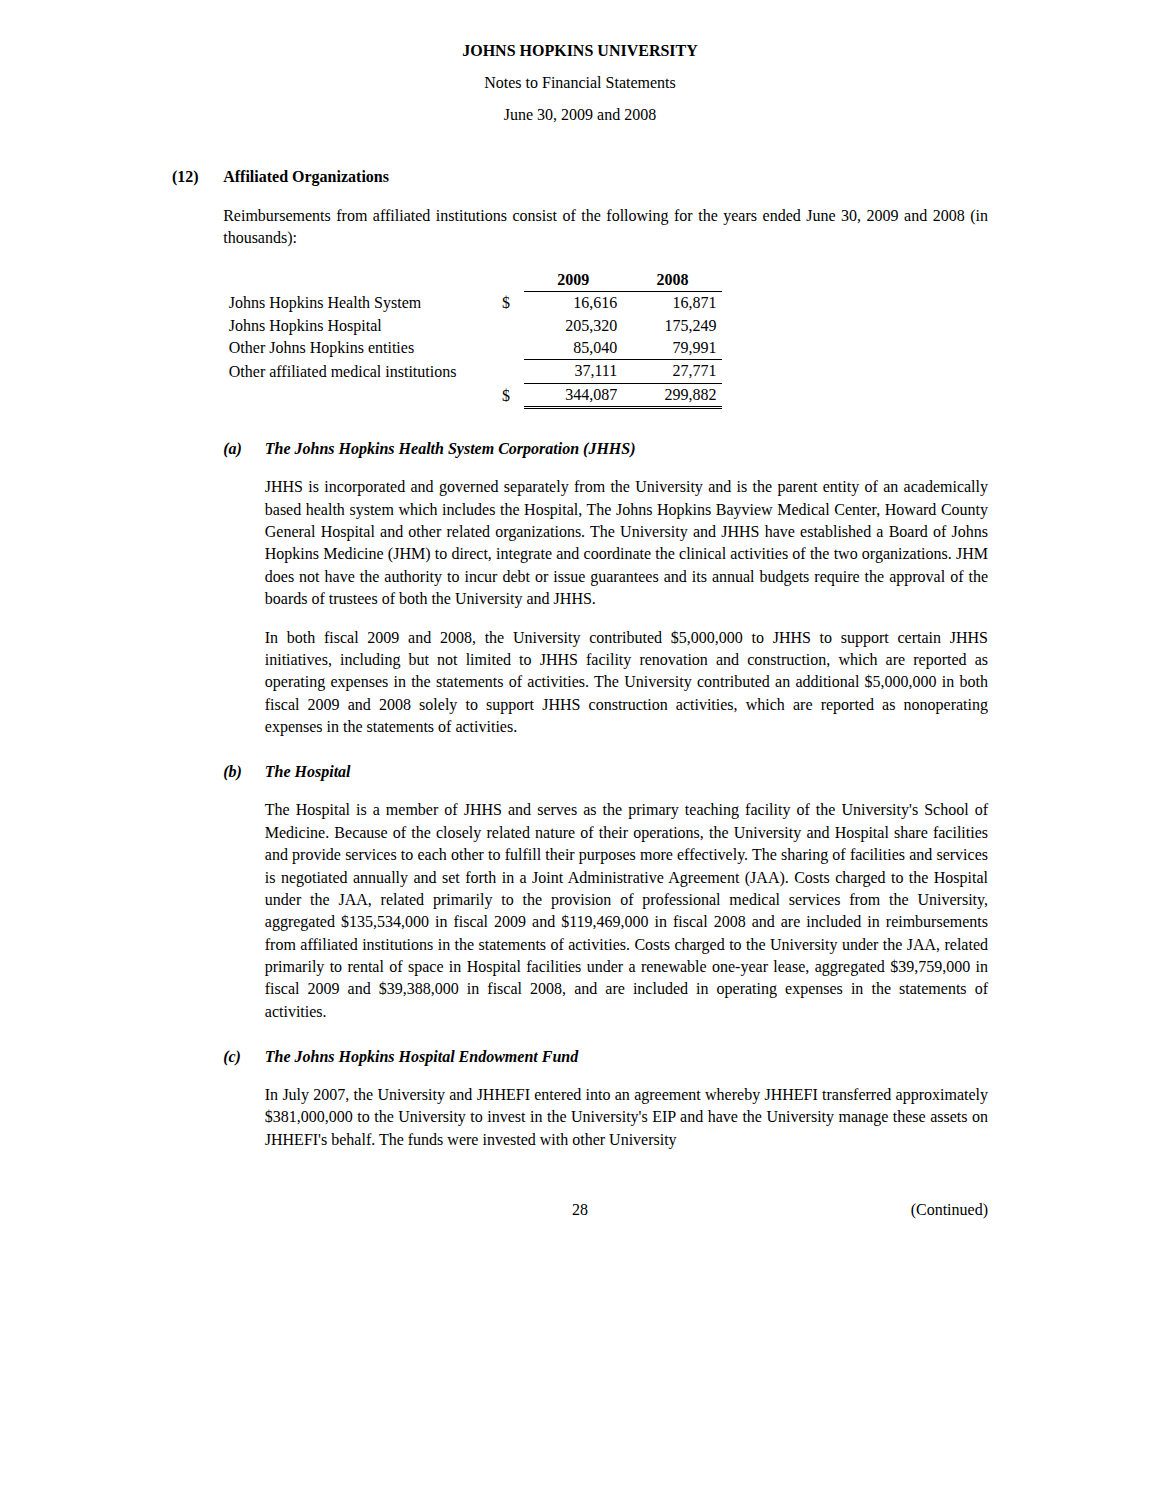JOHNS HOPKINS UNIVERSITY
Notes to Financial Statements
June 30, 2009 and 2008
(12) Affiliated Organizations
Reimbursements from affiliated institutions consist of the following for the years ended June 30, 2009 and 2008 (in thousands):
| | | 2009 | 2008 |
| --- | --- | --- | --- |
| Johns Hopkins Health System | $ | 16,616 | 16,871 |
| Johns Hopkins Hospital | | 205,320 | 175,249 |
| Other Johns Hopkins entities | | 85,040 | 79,991 |
| Other affiliated medical institutions | | 37,111 | 27,771 |
| | $ | 344,087 | 299,882 |
(a) The Johns Hopkins Health System Corporation (JHHS)
JHHS is incorporated and governed separately from the University and is the parent entity of an academically based health system which includes the Hospital, The Johns Hopkins Bayview Medical Center, Howard County General Hospital and other related organizations. The University and JHHS have established a Board of Johns Hopkins Medicine (JHM) to direct, integrate and coordinate the clinical activities of the two organizations. JHM does not have the authority to incur debt or issue guarantees and its annual budgets require the approval of the boards of trustees of both the University and JHHS.
In both fiscal 2009 and 2008, the University contributed $5,000,000 to JHHS to support certain JHHS initiatives, including but not limited to JHHS facility renovation and construction, which are reported as operating expenses in the statements of activities. The University contributed an additional $5,000,000 in both fiscal 2009 and 2008 solely to support JHHS construction activities, which are reported as nonoperating expenses in the statements of activities.
(b) The Hospital
The Hospital is a member of JHHS and serves as the primary teaching facility of the University's School of Medicine. Because of the closely related nature of their operations, the University and Hospital share facilities and provide services to each other to fulfill their purposes more effectively. The sharing of facilities and services is negotiated annually and set forth in a Joint Administrative Agreement (JAA). Costs charged to the Hospital under the JAA, related primarily to the provision of professional medical services from the University, aggregated $135,534,000 in fiscal 2009 and $119,469,000 in fiscal 2008 and are included in reimbursements from affiliated institutions in the statements of activities. Costs charged to the University under the JAA, related primarily to rental of space in Hospital facilities under a renewable one-year lease, aggregated $39,759,000 in fiscal 2009 and $39,388,000 in fiscal 2008, and are included in operating expenses in the statements of activities.
(c) The Johns Hopkins Hospital Endowment Fund
In July 2007, the University and JHHEFI entered into an agreement whereby JHHEFI transferred approximately $381,000,000 to the University to invest in the University's EIP and have the University manage these assets on JHHEFI's behalf. The funds were invested with other University
28
(Continued)